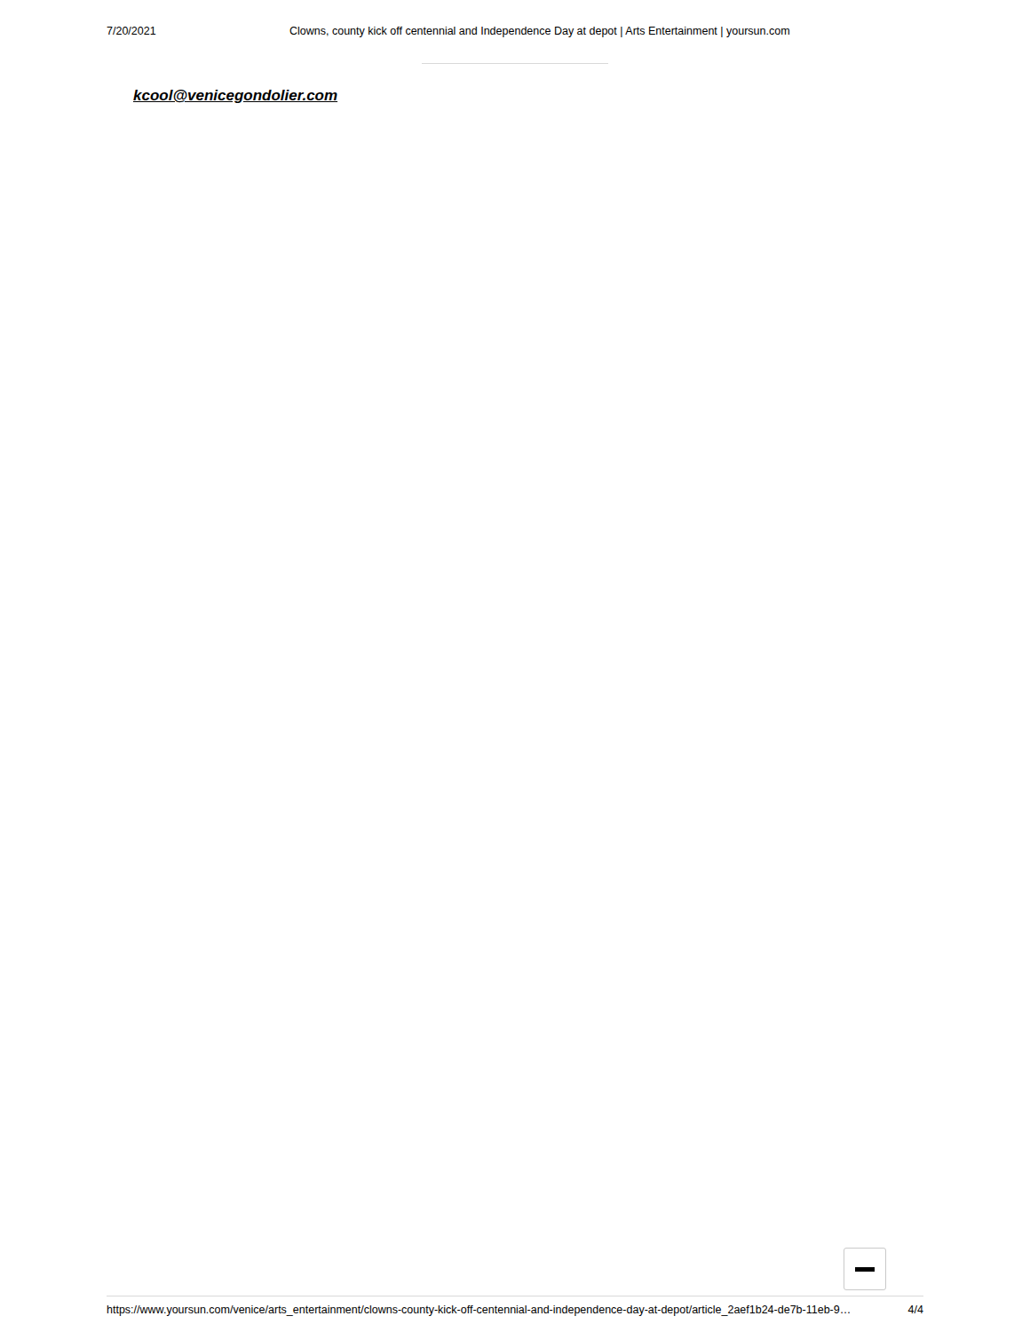7/20/2021 Clowns, county kick off centennial and Independence Day at depot | Arts Entertainment | yoursun.com
kcool@venicegondolier.com
https://www.yoursun.com/venice/arts_entertainment/clowns-county-kick-off-centennial-and-independence-day-at-depot/article_2aef1b24-de7b-11eb-9… 4/4